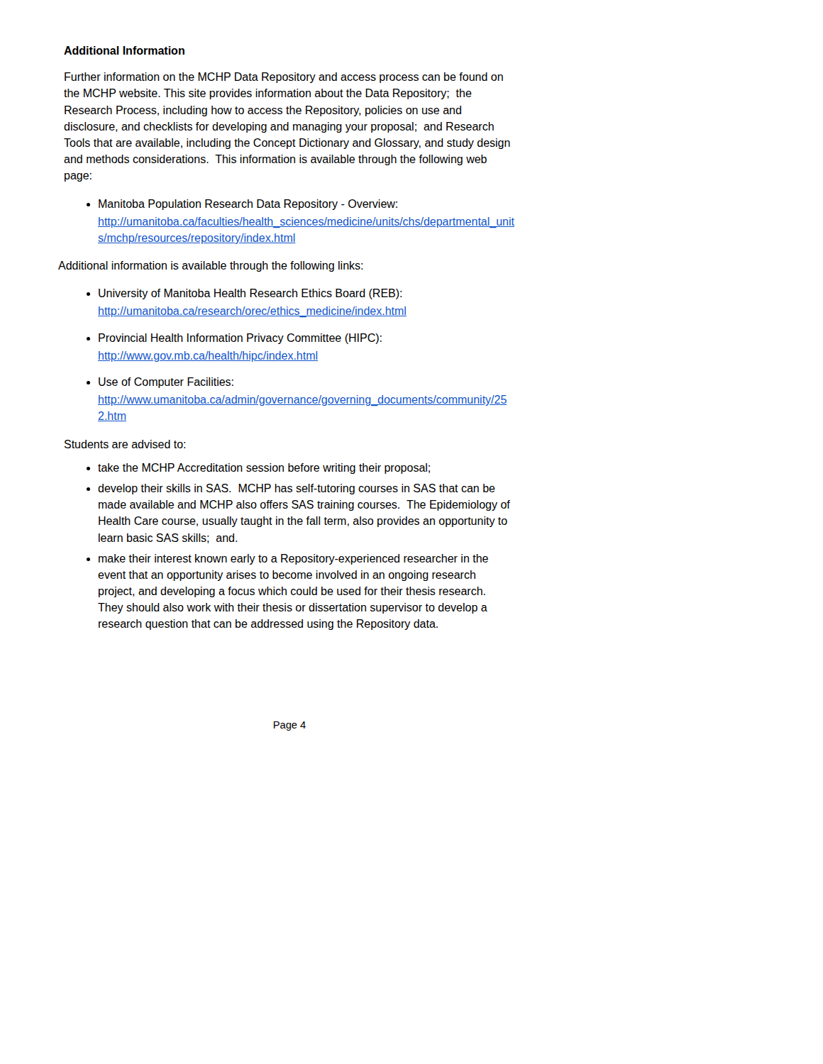Additional Information
Further information on the MCHP Data Repository and access process can be found on the MCHP website. This site provides information about the Data Repository; the Research Process, including how to access the Repository, policies on use and disclosure, and checklists for developing and managing your proposal; and Research Tools that are available, including the Concept Dictionary and Glossary, and study design and methods considerations. This information is available through the following web page:
Manitoba Population Research Data Repository - Overview:
http://umanitoba.ca/faculties/health_sciences/medicine/units/chs/departmental_units/mchp/resources/repository/index.html
Additional information is available through the following links:
University of Manitoba Health Research Ethics Board (REB):
http://umanitoba.ca/research/orec/ethics_medicine/index.html
Provincial Health Information Privacy Committee (HIPC):
http://www.gov.mb.ca/health/hipc/index.html
Use of Computer Facilities:
http://www.umanitoba.ca/admin/governance/governing_documents/community/252.htm
Students are advised to:
take the MCHP Accreditation session before writing their proposal;
develop their skills in SAS. MCHP has self-tutoring courses in SAS that can be made available and MCHP also offers SAS training courses. The Epidemiology of Health Care course, usually taught in the fall term, also provides an opportunity to learn basic SAS skills; and.
make their interest known early to a Repository-experienced researcher in the event that an opportunity arises to become involved in an ongoing research project, and developing a focus which could be used for their thesis research. They should also work with their thesis or dissertation supervisor to develop a research question that can be addressed using the Repository data.
Page 4